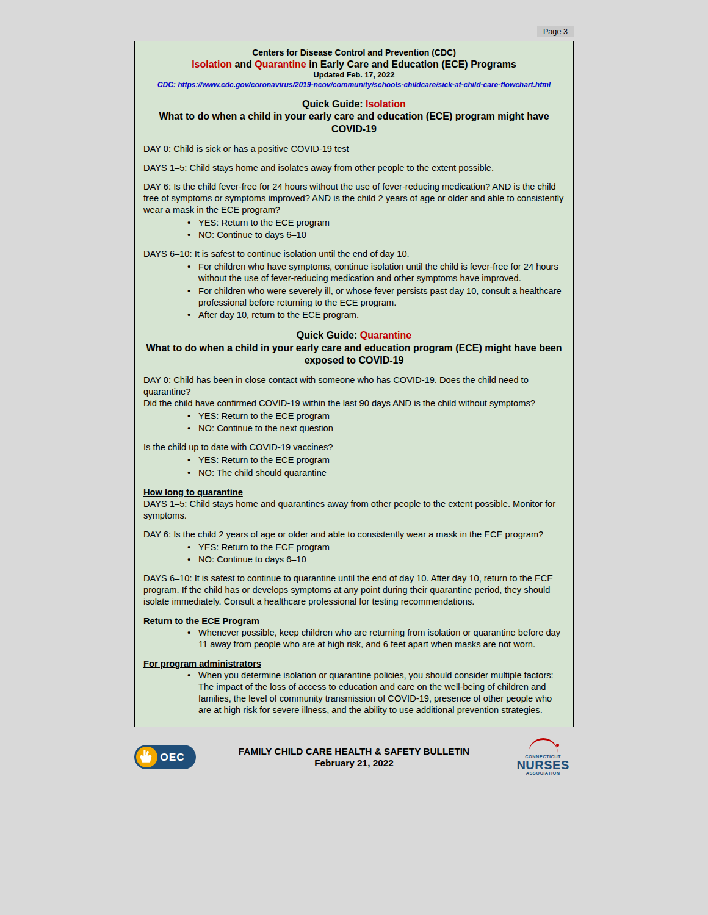Page 3
Centers for Disease Control and Prevention (CDC)
Isolation and Quarantine in Early Care and Education (ECE) Programs
Updated Feb. 17, 2022
CDC: https://www.cdc.gov/coronavirus/2019-ncov/community/schools-childcare/sick-at-child-care-flowchart.html
Quick Guide: Isolation
What to do when a child in your early care and education (ECE) program might have COVID-19
DAY 0: Child is sick or has a positive COVID-19 test
DAYS 1–5: Child stays home and isolates away from other people to the extent possible.
DAY 6: Is the child fever-free for 24 hours without the use of fever-reducing medication? AND is the child free of symptoms or symptoms improved? AND is the child 2 years of age or older and able to consistently wear a mask in the ECE program?
YES: Return to the ECE program
NO: Continue to days 6–10
DAYS 6–10: It is safest to continue isolation until the end of day 10.
For children who have symptoms, continue isolation until the child is fever-free for 24 hours without the use of fever-reducing medication and other symptoms have improved.
For children who were severely ill, or whose fever persists past day 10, consult a healthcare professional before returning to the ECE program.
After day 10, return to the ECE program.
Quick Guide: Quarantine
What to do when a child in your early care and education program (ECE) might have been exposed to COVID-19
DAY 0: Child has been in close contact with someone who has COVID-19. Does the child need to quarantine?
Did the child have confirmed COVID-19 within the last 90 days AND is the child without symptoms?
YES: Return to the ECE program
NO: Continue to the next question
Is the child up to date with COVID-19 vaccines?
YES: Return to the ECE program
NO: The child should quarantine
How long to quarantine
DAYS 1–5: Child stays home and quarantines away from other people to the extent possible. Monitor for symptoms.
DAY 6: Is the child 2 years of age or older and able to consistently wear a mask in the ECE program?
YES: Return to the ECE program
NO: Continue to days 6–10
DAYS 6–10: It is safest to continue to quarantine until the end of day 10. After day 10, return to the ECE program. If the child has or develops symptoms at any point during their quarantine period, they should isolate immediately. Consult a healthcare professional for testing recommendations.
Return to the ECE Program
Whenever possible, keep children who are returning from isolation or quarantine before day 11 away from people who are at high risk, and 6 feet apart when masks are not worn.
For program administrators
When you determine isolation or quarantine policies, you should consider multiple factors: The impact of the loss of access to education and care on the well-being of children and families, the level of community transmission of COVID-19, presence of other people who are at high risk for severe illness, and the ability to use additional prevention strategies.
OEC
FAMILY CHILD CARE HEALTH & SAFETY BULLETIN
February 21, 2022
CONNECTICUT
NURSES
ASSOCIATION